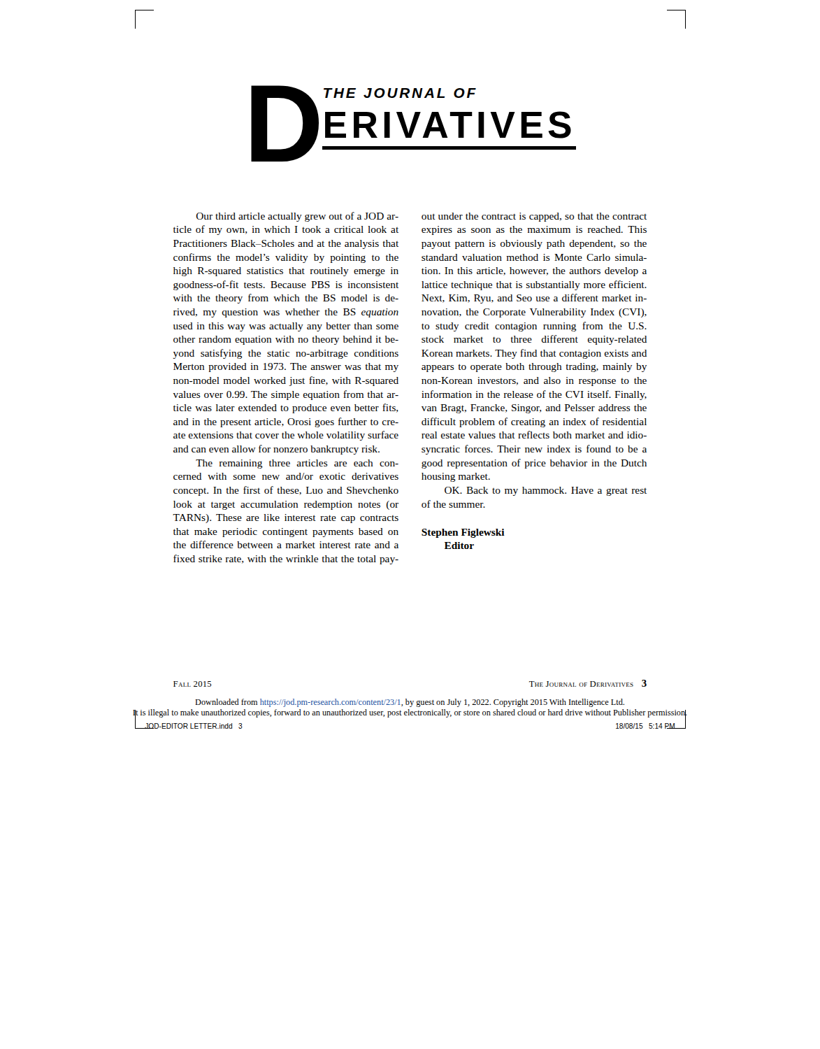D
THE JOURNAL OF
ERIVATIVES
Our third article actually grew out of a JOD article of my own, in which I took a critical look at Practitioners Black–Scholes and at the analysis that confirms the model’s validity by pointing to the high R-squared statistics that routinely emerge in goodness-of-fit tests. Because PBS is inconsistent with the theory from which the BS model is derived, my question was whether the BS equation used in this way was actually any better than some other random equation with no theory behind it beyond satisfying the static no-arbitrage conditions Merton provided in 1973. The answer was that my non-model model worked just fine, with R-squared values over 0.99. The simple equation from that article was later extended to produce even better fits, and in the present article, Orosi goes further to create extensions that cover the whole volatility surface and can even allow for nonzero bankruptcy risk.
The remaining three articles are each concerned with some new and/or exotic derivatives concept. In the first of these, Luo and Shevchenko look at target accumulation redemption notes (or TARNs). These are like interest rate cap contracts that make periodic contingent payments based on the difference between a market interest rate and a fixed strike rate, with the wrinkle that the total payout under the contract is capped, so that the contract expires as soon as the maximum is reached. This payout pattern is obviously path dependent, so the standard valuation method is Monte Carlo simulation. In this article, however, the authors develop a lattice technique that is substantially more efficient. Next, Kim, Ryu, and Seo use a different market innovation, the Corporate Vulnerability Index (CVI), to study credit contagion running from the U.S. stock market to three different equity-related Korean markets. They find that contagion exists and appears to operate both through trading, mainly by non-Korean investors, and also in response to the information in the release of the CVI itself. Finally, van Bragt, Francke, Singor, and Pelsser address the difficult problem of creating an index of residential real estate values that reflects both market and idiosyncratic forces. Their new index is found to be a good representation of price behavior in the Dutch housing market.
OK. Back to my hammock. Have a great rest of the summer.
Stephen Figlewski Editor
Fall 2015
The Journal of Derivatives 3
Downloaded from https://jod.pm-research.com/content/23/1, by guest on July 1, 2022. Copyright 2015 With Intelligence Ltd.
It is illegal to make unauthorized copies, forward to an unauthorized user, post electronically, or store on shared cloud or hard drive without Publisher permission.
JOD-EDITOR LETTER.indd 3
18/08/15 5:14 PM